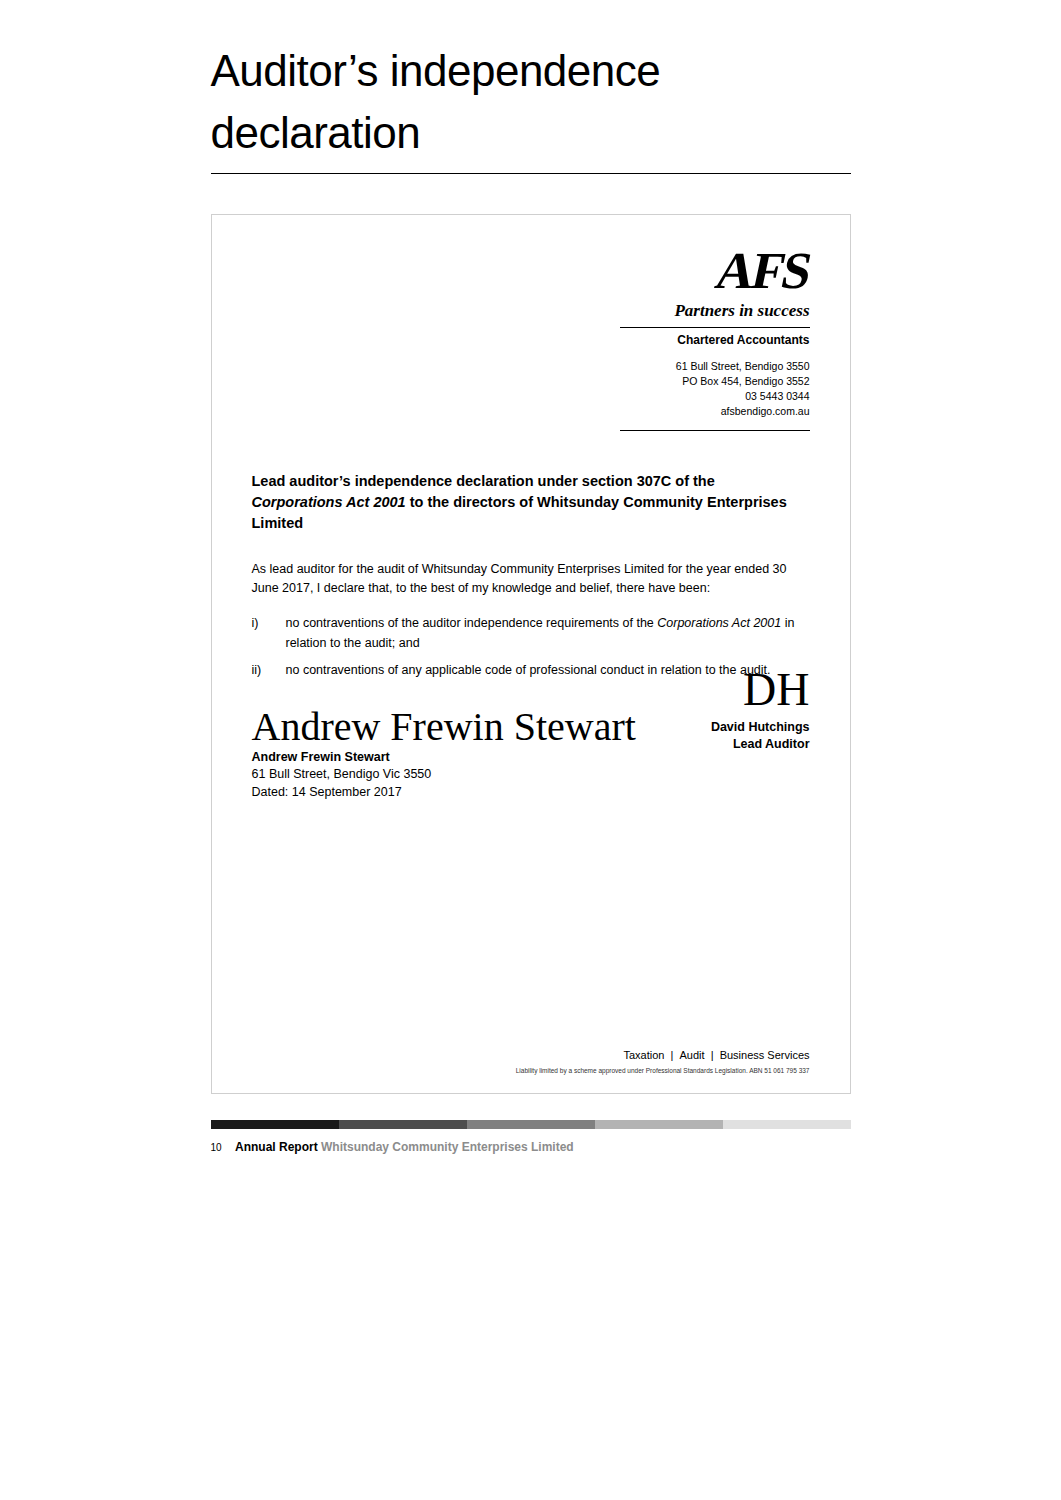Auditor’s independence declaration
AFS
Partners in success
Chartered Accountants
61 Bull Street, Bendigo 3550
PO Box 454, Bendigo 3552
03 5443 0344
afsbendigo.com.au
Lead auditor’s independence declaration under section 307C of the Corporations Act 2001 to the directors of Whitsunday Community Enterprises Limited
As lead auditor for the audit of Whitsunday Community Enterprises Limited for the year ended 30 June 2017, I declare that, to the best of my knowledge and belief, there have been:
i) no contraventions of the auditor independence requirements of the Corporations Act 2001 in relation to the audit; and
ii) no contraventions of any applicable code of professional conduct in relation to the audit.
Andrew Frewin Stewart
Andrew Frewin Stewart
61 Bull Street, Bendigo Vic 3550
Dated: 14 September 2017
DH
David Hutchings
Lead Auditor
Taxation | Audit | Business Services
Liability limited by a scheme approved under Professional Standards Legislation. ABN 51 061 795 337
10 Annual Report Whitsunday Community Enterprises Limited